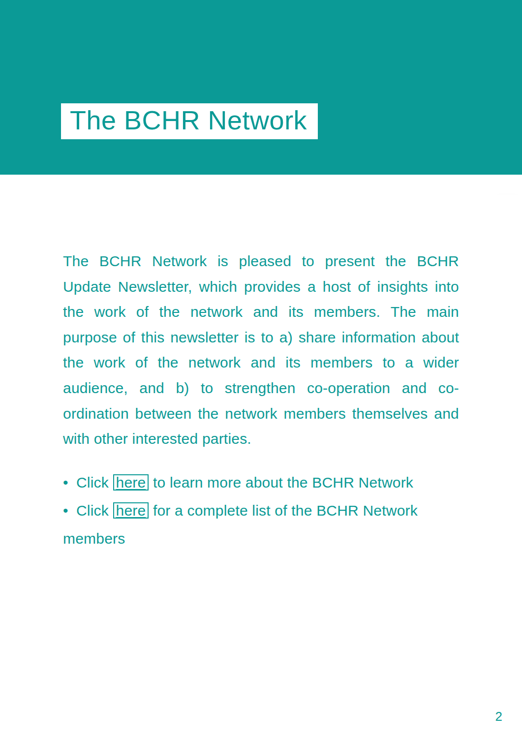The BCHR Network
The BCHR Network is pleased to present the BCHR Update Newsletter, which provides a host of insights into the work of the network and its members. The main purpose of this newsletter is to a) share information about the work of the network and its members to a wider audience, and b) to strengthen co-operation and co-ordination between the network members themselves and with other interested parties.
Click here to learn more about the BCHR Network
Click here for a complete list of the BCHR Network members
2